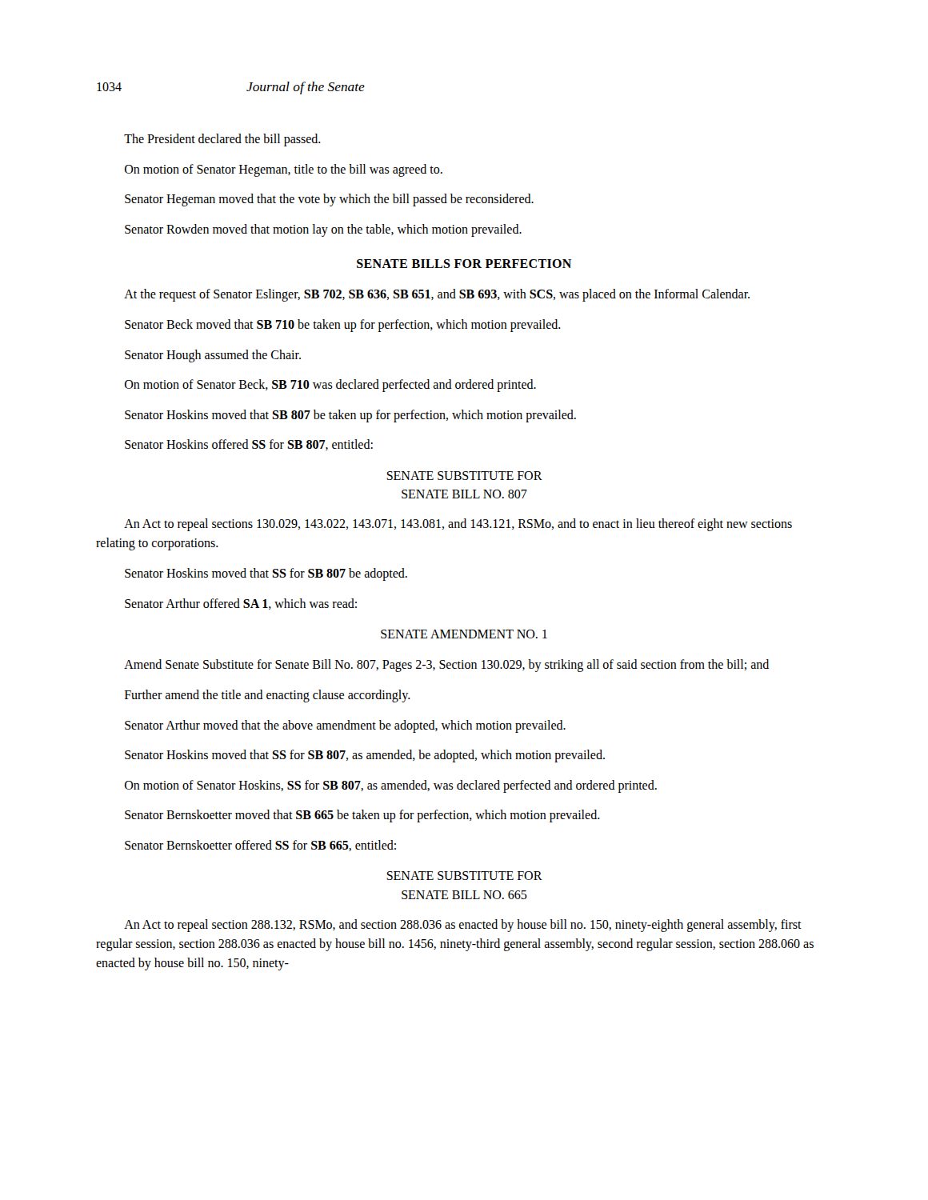1034 Journal of the Senate
The President declared the bill passed.
On motion of Senator Hegeman, title to the bill was agreed to.
Senator Hegeman moved that the vote by which the bill passed be reconsidered.
Senator Rowden moved that motion lay on the table, which motion prevailed.
SENATE BILLS FOR PERFECTION
At the request of Senator Eslinger, SB 702, SB 636, SB 651, and SB 693, with SCS, was placed on the Informal Calendar.
Senator Beck moved that SB 710 be taken up for perfection, which motion prevailed.
Senator Hough assumed the Chair.
On motion of Senator Beck, SB 710 was declared perfected and ordered printed.
Senator Hoskins moved that SB 807 be taken up for perfection, which motion prevailed.
Senator Hoskins offered SS for SB 807, entitled:
SENATE SUBSTITUTE FOR
SENATE BILL NO. 807
An Act to repeal sections 130.029, 143.022, 143.071, 143.081, and 143.121, RSMo, and to enact in lieu thereof eight new sections relating to corporations.
Senator Hoskins moved that SS for SB 807 be adopted.
Senator Arthur offered SA 1, which was read:
SENATE AMENDMENT NO. 1
Amend Senate Substitute for Senate Bill No. 807, Pages 2-3, Section 130.029, by striking all of said section from the bill; and
Further amend the title and enacting clause accordingly.
Senator Arthur moved that the above amendment be adopted, which motion prevailed.
Senator Hoskins moved that SS for SB 807, as amended, be adopted, which motion prevailed.
On motion of Senator Hoskins, SS for SB 807, as amended, was declared perfected and ordered printed.
Senator Bernskoetter moved that SB 665 be taken up for perfection, which motion prevailed.
Senator Bernskoetter offered SS for SB 665, entitled:
SENATE SUBSTITUTE FOR
SENATE BILL NO. 665
An Act to repeal section 288.132, RSMo, and section 288.036 as enacted by house bill no. 150, ninety-eighth general assembly, first regular session, section 288.036 as enacted by house bill no. 1456, ninety-third general assembly, second regular session, section 288.060 as enacted by house bill no. 150, ninety-